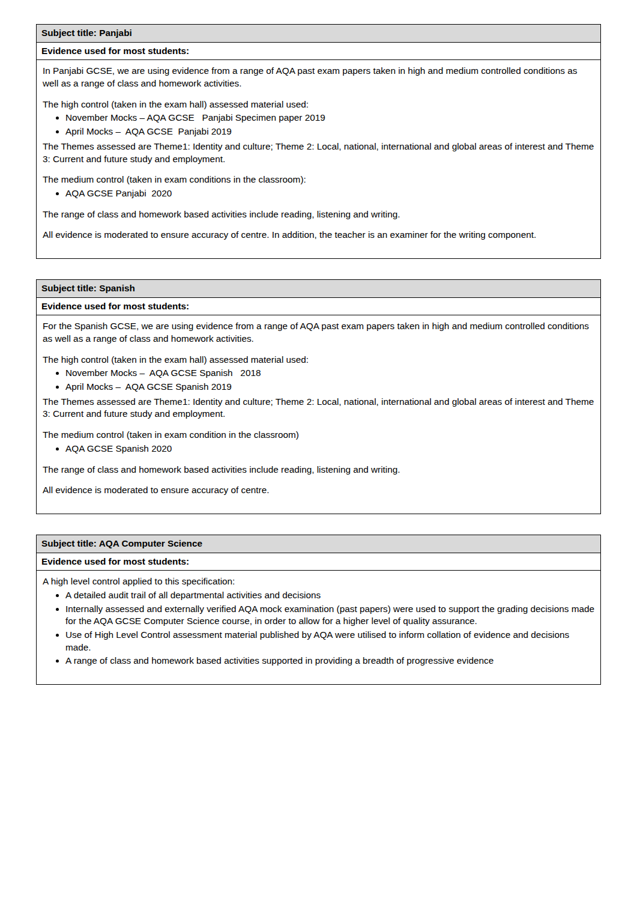Subject title: Panjabi
Evidence used for most students:
In Panjabi GCSE, we are using evidence from a range of AQA past exam papers taken in high and medium controlled conditions as well as a range of class and homework activities.
The high control (taken in the exam hall) assessed material used:
November Mocks – AQA GCSE Panjabi Specimen paper 2019
April Mocks – AQA GCSE Panjabi 2019
The Themes assessed are Theme1: Identity and culture; Theme 2: Local, national, international and global areas of interest and Theme 3: Current and future study and employment.
The medium control (taken in exam conditions in the classroom):
AQA GCSE Panjabi 2020
The range of class and homework based activities include reading, listening and writing.
All evidence is moderated to ensure accuracy of centre. In addition, the teacher is an examiner for the writing component.
Subject title: Spanish
Evidence used for most students:
For the Spanish GCSE, we are using evidence from a range of AQA past exam papers taken in high and medium controlled conditions as well as a range of class and homework activities.
The high control (taken in the exam hall) assessed material used:
November Mocks – AQA GCSE Spanish 2018
April Mocks – AQA GCSE Spanish 2019
The Themes assessed are Theme1: Identity and culture; Theme 2: Local, national, international and global areas of interest and Theme 3: Current and future study and employment.
The medium control (taken in exam condition in the classroom)
AQA GCSE Spanish 2020
The range of class and homework based activities include reading, listening and writing.
All evidence is moderated to ensure accuracy of centre.
Subject title: AQA Computer Science
Evidence used for most students:
A high level control applied to this specification:
A detailed audit trail of all departmental activities and decisions
Internally assessed and externally verified AQA mock examination (past papers) were used to support the grading decisions made for the AQA GCSE Computer Science course, in order to allow for a higher level of quality assurance.
Use of High Level Control assessment material published by AQA were utilised to inform collation of evidence and decisions made.
A range of class and homework based activities supported in providing a breadth of progressive evidence